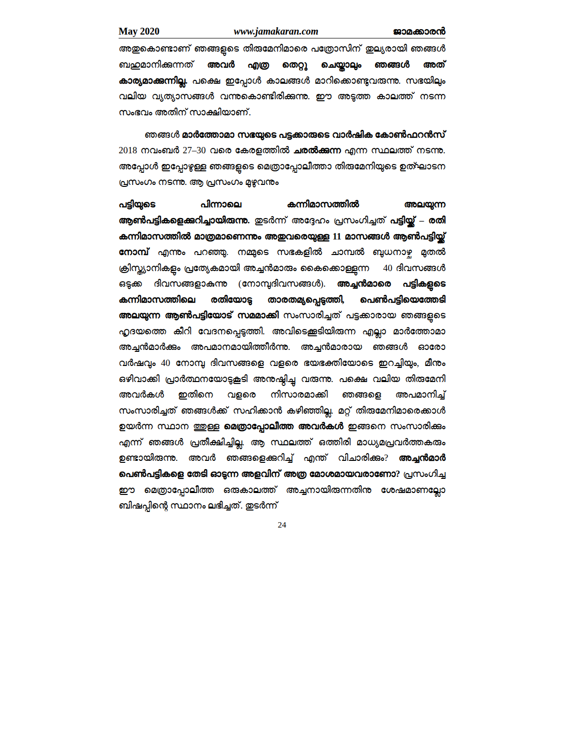May 2020 www.jamakaran.com ജാമക്കാരൻ
അതുകൊണ്ടാണ് ഞങ്ങളുടെ തിരുമേനിമാരെ പത്രോസിന് തുല്യരായി ഞങ്ങൾ ബഹുമാനിക്കുന്നത് അവർ എത്ര തെറ്റു ചെയ്താലും ഞങ്ങൾ അത് കാര്യമാക്കുന്നില്ല. പക്ഷെ ഇപ്പോൾ കാലങ്ങൾ മാറിക്കൊണ്ടുവരുന്നു. സഭയിലും വലിയ വ്യത്യാസങ്ങൾ വന്നുകൊണ്ടിരിക്കുന്നു. ഈ അടുത്ത കാലത്ത് നടന്ന സംഭവം അതിന് സാക്ഷിയാണ്.
ഞങ്ങൾ മാർത്തോമാ സഭയുടെ പട്ടക്കാരുടെ വാർഷിക കോൺഫറൻസ് 2018 നവംബർ 27–30 വരെ കേരളത്തിൽ ചരൽക്കുന്ന എന്ന സ്ഥലത്ത് നടന്നു. അപ്പോൾ ഇപ്പോഴുള്ള ഞങ്ങളുടെ മെത്രാപ്പോലീത്താ തിരുമേനിയുടെ ഉത്ഘാടന പ്രസംഗം നടന്നു. ആ പ്രസംഗം മുഴുവനും
പട്ടിയുടെ പിന്നാലെ കന്നിമാസത്തിൽ അലയുന്ന
ആൺപട്ടികളെക്കുറിച്ചായിരുന്നു. തുടർന്ന് അദ്ദേഹം പ്രസംഗിച്ചത് പട്ടിയ്ക്ക് – രതി കന്നിമാസത്തിൽ മാത്രമാണെന്നും അതുവരെയുള്ള 11 മാസങ്ങൾ ആൺപട്ടിയ്ക്ക് നോമ്പ് എന്നും പറഞ്ഞു. നമ്മുടെ സഭകളിൽ ചാമ്പൽ ബുധനാഴ്ച മുതൽ ക്രിസ്ത്യാനികളും പ്രത്യേകമായി അച്ചൻമാരും കൈക്കൊള്ളുന്ന 40 ദിവസങ്ങൾ ഒടുക്ക ദിവസങ്ങളാകുന്നു (നോമ്പുദിവസങ്ങൾ). അച്ചൻമാരെ പട്ടികളുടെ കന്നിമാസത്തിലെ രതിയോടു താരതമ്യപ്പെടുത്തി, പെൺപട്ടിയെത്തേടി അലയുന്ന ആൺപട്ടിയോട് സമമാക്കി സംസാരിച്ചത് പട്ടക്കാരായ ഞങ്ങളുടെ ഹൃദയത്തെ കീറി വേദനപ്പെടുത്തി. അവിടെക്കൂടിയിരുന്ന എല്ലാ മാർത്തോമാ അച്ചൻമാർക്കും അപമാനമായിത്തീർന്നു. അച്ചൻമാരായ ഞങ്ങൾ ഓരോ വർഷവും 40 നോമ്പു ദിവസങ്ങളെ വളരെ ഭയഭക്തിയോടെ ഇറച്ചിയും, മീനും ഒഴിവാക്കി പ്രാർത്ഥനയോടുകൂടി അനുഷ്ഠിച്ചു വരുന്നു. പക്ഷെ വലിയ തിരുമേനി അവർകൾ ഇതിനെ വളരെ നിസാരമാക്കി ഞങ്ങളെ അപമാനിച്ച് സംസാരിച്ചത് ഞങ്ങൾക്ക് സഹിക്കാൻ കഴിഞ്ഞില്ല. മറ്റ് തിരുമേനിമാരെക്കാൾ ഉയർന്ന സ്ഥാന ത്തുള്ള മെത്രാപ്പോലീത്ത അവർകൾ ഇങ്ങനെ സംസാരിക്കും എന്ന് ഞങ്ങൾ പ്രതീക്ഷിച്ചില്ല. ആ സ്ഥലത്ത് ഒത്തിരി മാധ്യമപ്രവർത്തകരും ഉണ്ടായിരുന്നു. അവർ ഞങ്ങളെക്കുറിച്ച് എന്ത് വിചാരിക്കും? അച്ചൻമാർ പെൺപട്ടികളെ തേടി ഓടുന്ന അളവിന് അത്ര മോശമായവരാണോ? പ്രസംഗിച്ച ഈ മെത്രാപ്പോലീത്ത ഒരുകാലത്ത് അച്ചനായിരുന്നതിനു ശേഷമാണല്ലോ ബിഷപ്പിന്റെ സ്ഥാനം ലഭിച്ചത്. തുടർന്ന്
24